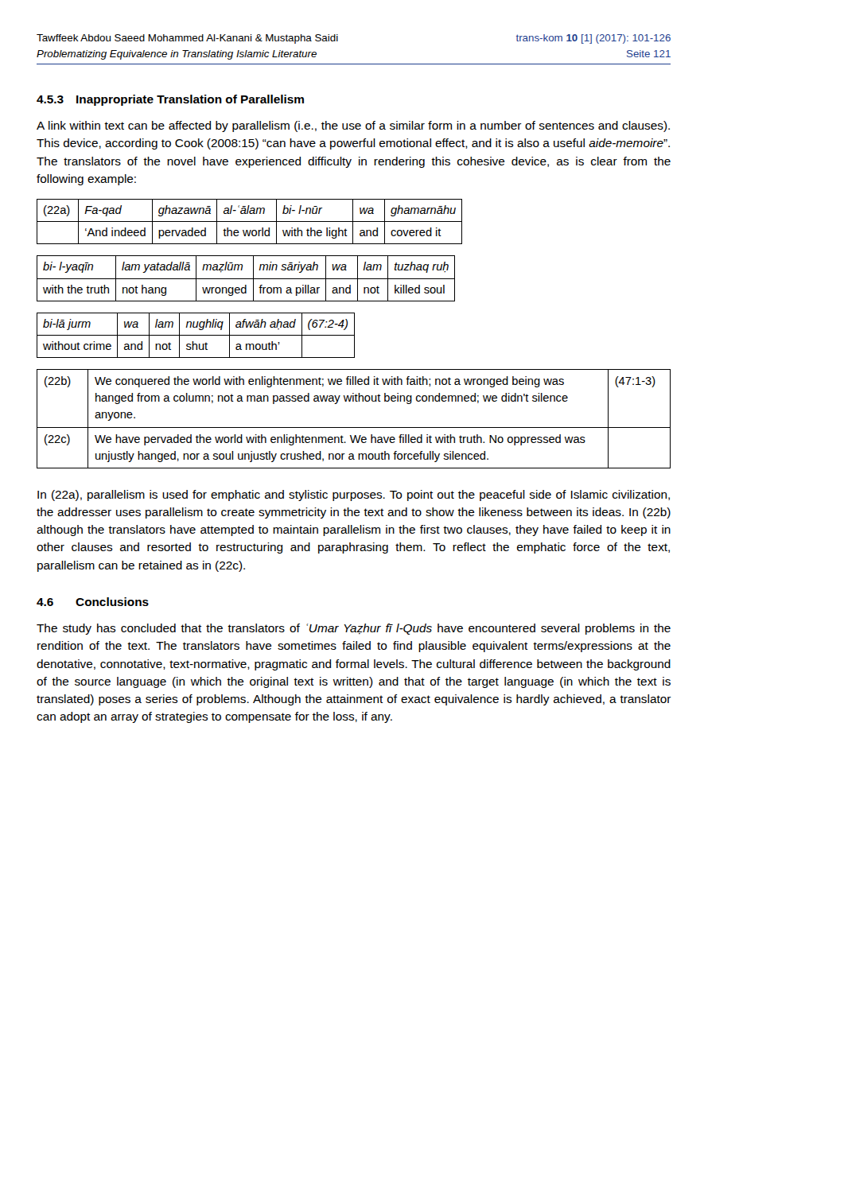| Tawffeek Abdou Saeed Mohammed Al-Kanani & Mustapha Saidi | trans-kom 10 [1] (2017): 101-126 |
| Problematizing Equivalence in Translating Islamic Literature | Seite 121 |
4.5.3 Inappropriate Translation of Parallelism
A link within text can be affected by parallelism (i.e., the use of a similar form in a number of sentences and clauses). This device, according to Cook (2008:15) “can have a powerful emotional effect, and it is also a useful aide-memoire”. The translators of the novel have experienced difficulty in rendering this cohesive device, as is clear from the following example:
| (22a) | Fa-qad | ghazawnā | al-ʿālam | bi- l-nūr | wa | ghamarnāhu |
| | ‘And indeed | pervaded | the world | with the light | and | covered it |
| bi- l-yaqīn | lam yatadallā | maẓlūm | min sāriyah | wa | lam | tuzhaq ruḥ |
| with the truth | not hang | wronged | from a pillar | and | not | killed soul |
| bi-lā jurm | wa | lam | nughliq | afwāh aḥad | (67:2-4) |
| without crime | and | not | shut | a mouth’ | |
| (22b) | We conquered the world with enlightenment; we filled it with faith; not a wronged being was hanged from a column; not a man passed away without being condemned; we didn't silence anyone. | (47:1-3) |
| (22c) | We have pervaded the world with enlightenment. We have filled it with truth. No oppressed was unjustly hanged, nor a soul unjustly crushed, nor a mouth forcefully silenced. | |
In (22a), parallelism is used for emphatic and stylistic purposes. To point out the peaceful side of Islamic civilization, the addresser uses parallelism to create symmetricity in the text and to show the likeness between its ideas. In (22b) although the translators have attempted to maintain parallelism in the first two clauses, they have failed to keep it in other clauses and resorted to restructuring and paraphrasing them. To reflect the emphatic force of the text, parallelism can be retained as in (22c).
4.6 Conclusions
The study has concluded that the translators of ʿUmar Yaẓhur fī l-Quds have encountered several problems in the rendition of the text. The translators have sometimes failed to find plausible equivalent terms/expressions at the denotative, connotative, text-normative, pragmatic and formal levels. The cultural difference between the background of the source language (in which the original text is written) and that of the target language (in which the text is translated) poses a series of problems. Although the attainment of exact equivalence is hardly achieved, a translator can adopt an array of strategies to compensate for the loss, if any.